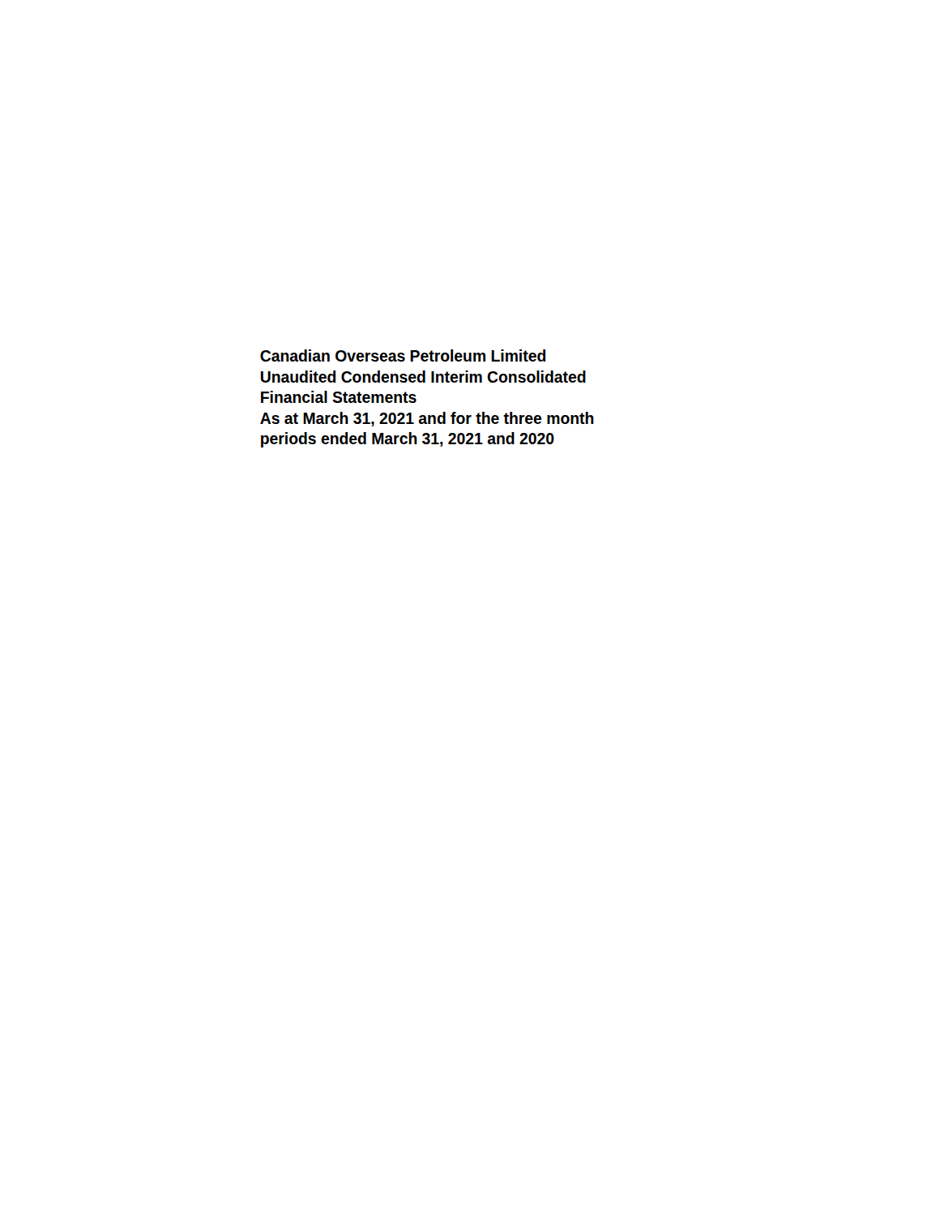Canadian Overseas Petroleum Limited
Unaudited Condensed Interim Consolidated
Financial Statements
As at March 31, 2021 and for the three month
periods ended March 31, 2021 and 2020